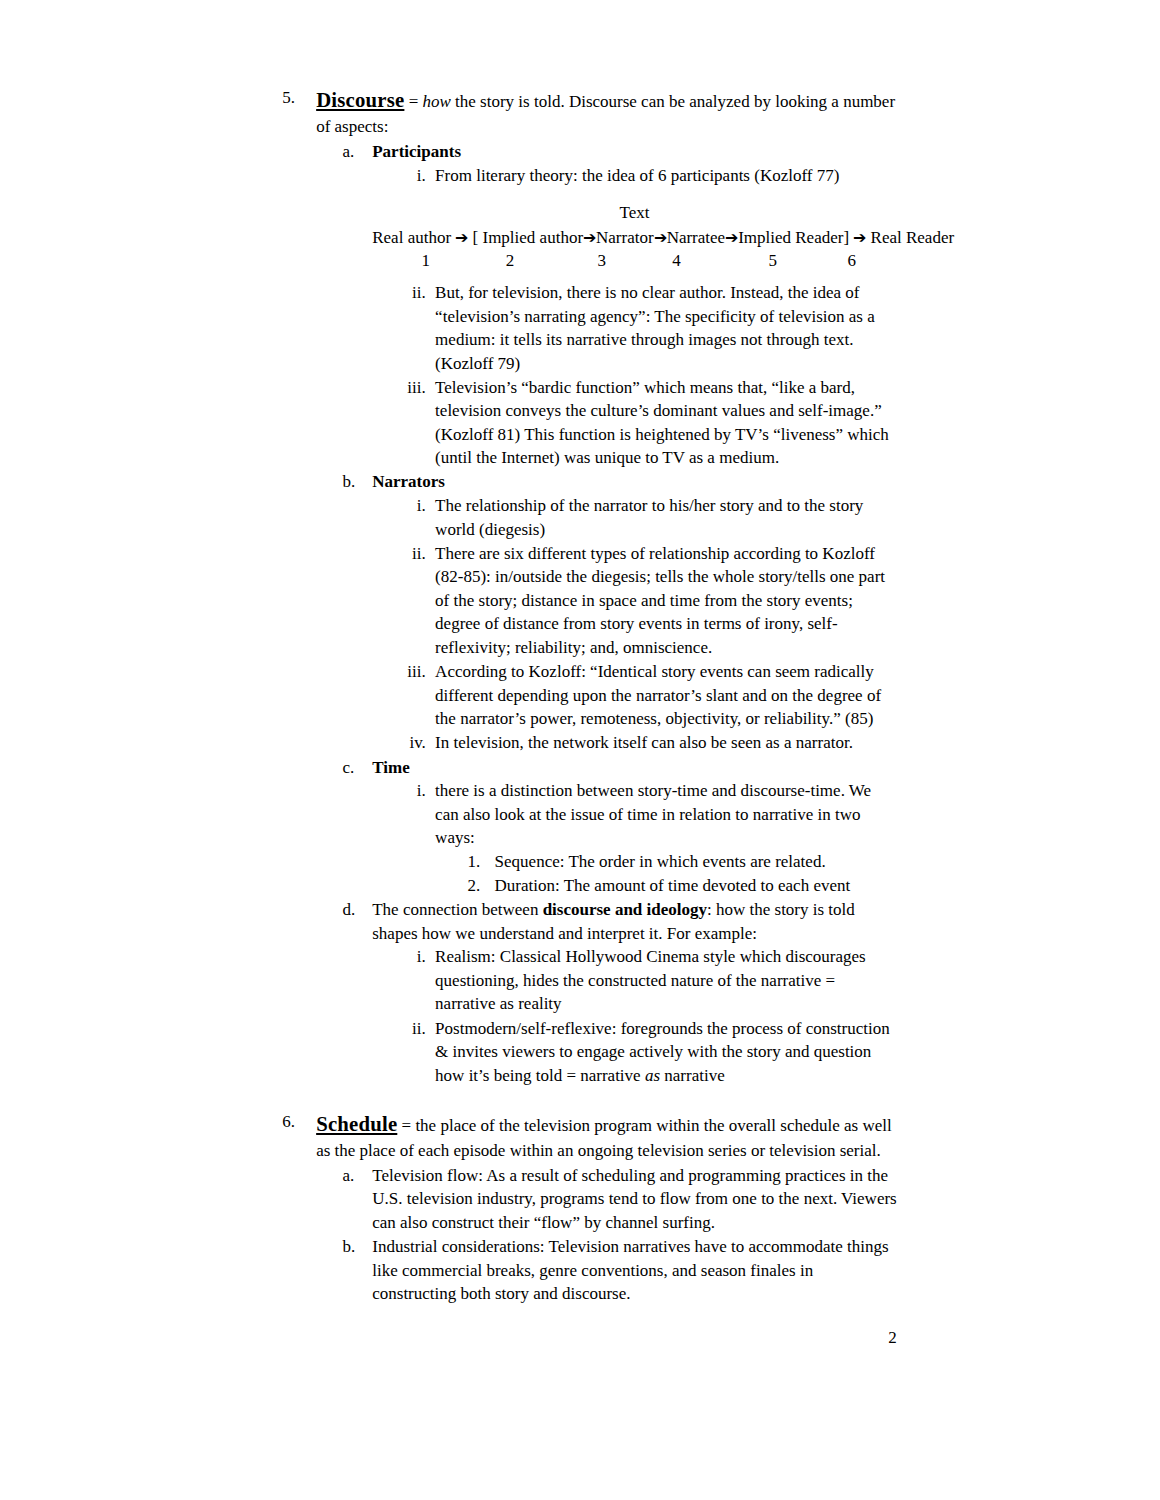5. Discourse = how the story is told. Discourse can be analyzed by looking a number of aspects:
a. Participants
i. From literary theory: the idea of 6 participants (Kozloff 77)
Text Real author ➔ [ Implied author➔Narrator➔Narratee➔Implied Reader] ➔ Real Reader 1 2 3 4 5 6
ii. But, for television, there is no clear author. Instead, the idea of “television’s narrating agency”: The specificity of television as a medium: it tells its narrative through images not through text. (Kozloff 79)
iii. Television’s “bardic function” which means that, “like a bard, television conveys the culture’s dominant values and self-image.” (Kozloff 81) This function is heightened by TV’s “liveness” which (until the Internet) was unique to TV as a medium.
b. Narrators
i. The relationship of the narrator to his/her story and to the story world (diegesis)
ii. There are six different types of relationship according to Kozloff (82-85): in/outside the diegesis; tells the whole story/tells one part of the story; distance in space and time from the story events; degree of distance from story events in terms of irony, self-reflexivity; reliability; and, omniscience.
iii. According to Kozloff: “Identical story events can seem radically different depending upon the narrator’s slant and on the degree of the narrator’s power, remoteness, objectivity, or reliability.” (85)
iv. In television, the network itself can also be seen as a narrator.
c. Time
i. there is a distinction between story-time and discourse-time. We can also look at the issue of time in relation to narrative in two ways:
1. Sequence: The order in which events are related.
2. Duration: The amount of time devoted to each event
d. The connection between discourse and ideology: how the story is told shapes how we understand and interpret it. For example:
i. Realism: Classical Hollywood Cinema style which discourages questioning, hides the constructed nature of the narrative = narrative as reality
ii. Postmodern/self-reflexive: foregrounds the process of construction & invites viewers to engage actively with the story and question how it’s being told = narrative as narrative
6. Schedule = the place of the television program within the overall schedule as well as the place of each episode within an ongoing television series or television serial.
a. Television flow: As a result of scheduling and programming practices in the U.S. television industry, programs tend to flow from one to the next. Viewers can also construct their “flow” by channel surfing.
b. Industrial considerations: Television narratives have to accommodate things like commercial breaks, genre conventions, and season finales in constructing both story and discourse.
2